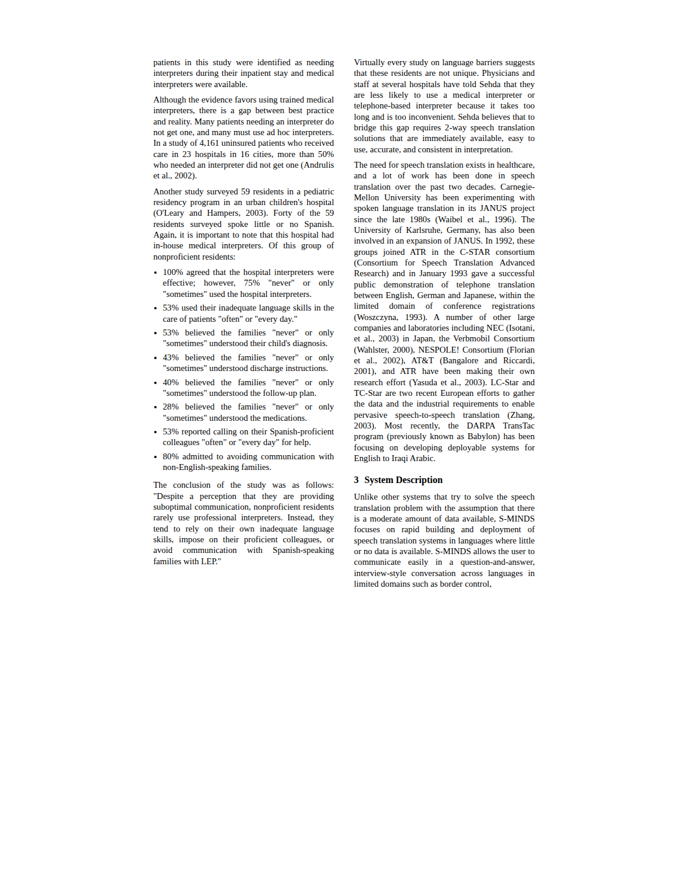patients in this study were identified as needing interpreters during their inpatient stay and medical interpreters were available.
Although the evidence favors using trained medical interpreters, there is a gap between best practice and reality. Many patients needing an interpreter do not get one, and many must use ad hoc interpreters. In a study of 4,161 uninsured patients who received care in 23 hospitals in 16 cities, more than 50% who needed an interpreter did not get one (Andrulis et al., 2002).
Another study surveyed 59 residents in a pediatric residency program in an urban children's hospital (O'Leary and Hampers, 2003). Forty of the 59 residents surveyed spoke little or no Spanish. Again, it is important to note that this hospital had in-house medical interpreters. Of this group of nonproficient residents:
100% agreed that the hospital interpreters were effective; however, 75% "never" or only "sometimes" used the hospital interpreters.
53% used their inadequate language skills in the care of patients "often" or "every day."
53% believed the families "never" or only "sometimes" understood their child's diagnosis.
43% believed the families "never" or only "sometimes" understood discharge instructions.
40% believed the families "never" or only "sometimes" understood the follow-up plan.
28% believed the families "never" or only "sometimes" understood the medications.
53% reported calling on their Spanish-proficient colleagues "often" or "every day" for help.
80% admitted to avoiding communication with non-English-speaking families.
The conclusion of the study was as follows: "Despite a perception that they are providing suboptimal communication, nonproficient residents rarely use professional interpreters. Instead, they tend to rely on their own inadequate language skills, impose on their proficient colleagues, or avoid communication with Spanish-speaking families with LEP."
Virtually every study on language barriers suggests that these residents are not unique. Physicians and staff at several hospitals have told Sehda that they are less likely to use a medical interpreter or telephone-based interpreter because it takes too long and is too inconvenient. Sehda believes that to bridge this gap requires 2-way speech translation solutions that are immediately available, easy to use, accurate, and consistent in interpretation.
The need for speech translation exists in healthcare, and a lot of work has been done in speech translation over the past two decades. Carnegie-Mellon University has been experimenting with spoken language translation in its JANUS project since the late 1980s (Waibel et al., 1996). The University of Karlsruhe, Germany, has also been involved in an expansion of JANUS. In 1992, these groups joined ATR in the C-STAR consortium (Consortium for Speech Translation Advanced Research) and in January 1993 gave a successful public demonstration of telephone translation between English, German and Japanese, within the limited domain of conference registrations (Woszczyna, 1993). A number of other large companies and laboratories including NEC (Isotani, et al., 2003) in Japan, the Verbmobil Consortium (Wahlster, 2000), NESPOLE! Consortium (Florian et al., 2002), AT&T (Bangalore and Riccardi, 2001), and ATR have been making their own research effort (Yasuda et al., 2003). LC-Star and TC-Star are two recent European efforts to gather the data and the industrial requirements to enable pervasive speech-to-speech translation (Zhang, 2003). Most recently, the DARPA TransTac program (previously known as Babylon) has been focusing on developing deployable systems for English to Iraqi Arabic.
3 System Description
Unlike other systems that try to solve the speech translation problem with the assumption that there is a moderate amount of data available, S-MINDS focuses on rapid building and deployment of speech translation systems in languages where little or no data is available. S-MINDS allows the user to communicate easily in a question-and-answer, interview-style conversation across languages in limited domains such as border control,